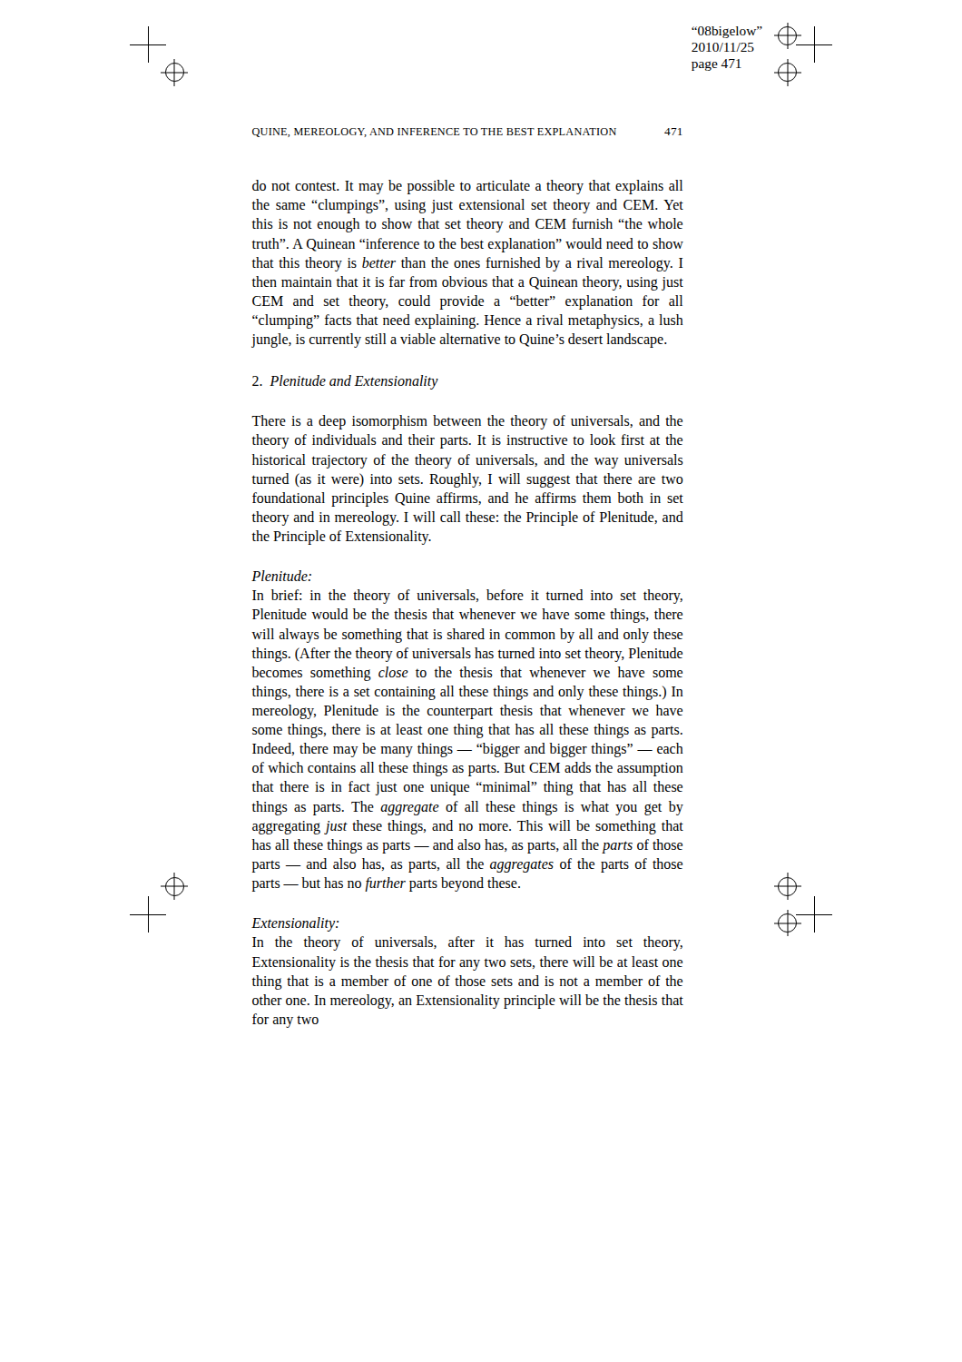“08bigelow”
2010/11/25
page 471
Quine, Mereology, and Inference to the Best Explanation 471
do not contest. It may be possible to articulate a theory that explains all the same “clumpings”, using just extensional set theory and CEM. Yet this is not enough to show that set theory and CEM furnish “the whole truth”. A Quinean “inference to the best explanation” would need to show that this theory is better than the ones furnished by a rival mereology. I then maintain that it is far from obvious that a Quinean theory, using just CEM and set theory, could provide a “better” explanation for all “clumping” facts that need explaining. Hence a rival metaphysics, a lush jungle, is currently still a viable alternative to Quine’s desert landscape.
2. Plenitude and Extensionality
There is a deep isomorphism between the theory of universals, and the theory of individuals and their parts. It is instructive to look first at the historical trajectory of the theory of universals, and the way universals turned (as it were) into sets. Roughly, I will suggest that there are two foundational principles Quine affirms, and he affirms them both in set theory and in mereology. I will call these: the Principle of Plenitude, and the Principle of Extensionality.
Plenitude:
In brief: in the theory of universals, before it turned into set theory, Plenitude would be the thesis that whenever we have some things, there will always be something that is shared in common by all and only these things. (After the theory of universals has turned into set theory, Plenitude becomes something close to the thesis that whenever we have some things, there is a set containing all these things and only these things.) In mereology, Plenitude is the counterpart thesis that whenever we have some things, there is at least one thing that has all these things as parts. Indeed, there may be many things — “bigger and bigger things” — each of which contains all these things as parts. But CEM adds the assumption that there is in fact just one unique “minimal” thing that has all these things as parts. The aggregate of all these things is what you get by aggregating just these things, and no more. This will be something that has all these things as parts — and also has, as parts, all the parts of those parts — and also has, as parts, all the aggregates of the parts of those parts — but has no further parts beyond these.
Extensionality:
In the theory of universals, after it has turned into set theory, Extensionality is the thesis that for any two sets, there will be at least one thing that is a member of one of those sets and is not a member of the other one. In mereology, an Extensionality principle will be the thesis that for any two